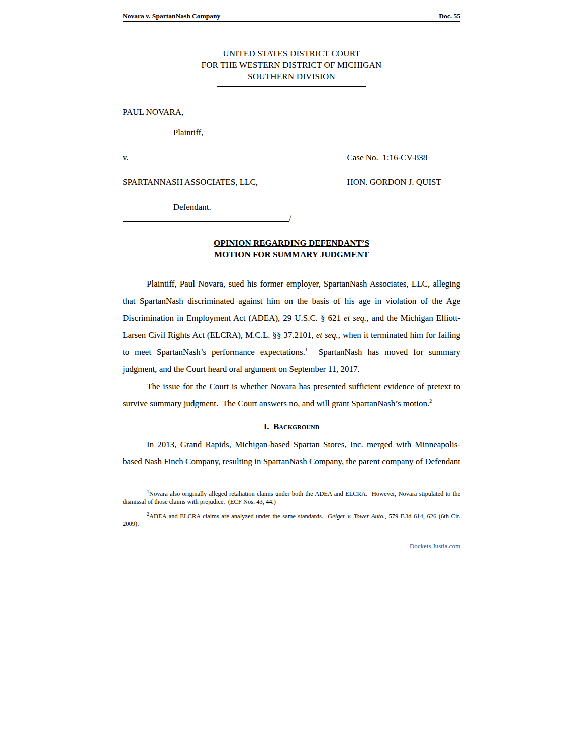Novara v. SpartanNash Company
Doc. 55
UNITED STATES DISTRICT COURT
FOR THE WESTERN DISTRICT OF MICHIGAN
SOUTHERN DIVISION
PAUL NOVARA,
Plaintiff,
v.
Case No. 1:16-CV-838
SPARTANNASH ASSOCIATES, LLC,
HON. GORDON J. QUIST
Defendant.
/
OPINION REGARDING DEFENDANT’S MOTION FOR SUMMARY JUDGMENT
Plaintiff, Paul Novara, sued his former employer, SpartanNash Associates, LLC, alleging that SpartanNash discriminated against him on the basis of his age in violation of the Age Discrimination in Employment Act (ADEA), 29 U.S.C. § 621 et seq., and the Michigan Elliott-Larsen Civil Rights Act (ELCRA), M.C.L. §§ 37.2101, et seq., when it terminated him for failing to meet SpartanNash’s performance expectations.1 SpartanNash has moved for summary judgment, and the Court heard oral argument on September 11, 2017.
The issue for the Court is whether Novara has presented sufficient evidence of pretext to survive summary judgment. The Court answers no, and will grant SpartanNash’s motion.2
I. Background
In 2013, Grand Rapids, Michigan-based Spartan Stores, Inc. merged with Minneapolis-based Nash Finch Company, resulting in SpartanNash Company, the parent company of Defendant
1Novara also originally alleged retaliation claims under both the ADEA and ELCRA. However, Novara stipulated to the dismissal of those claims with prejudice. (ECF Nos. 43, 44.)
2ADEA and ELCRA claims are analyzed under the same standards. Geiger v. Tower Auto., 579 F.3d 614, 626 (6th Cir. 2009).
Dockets.Justia.com